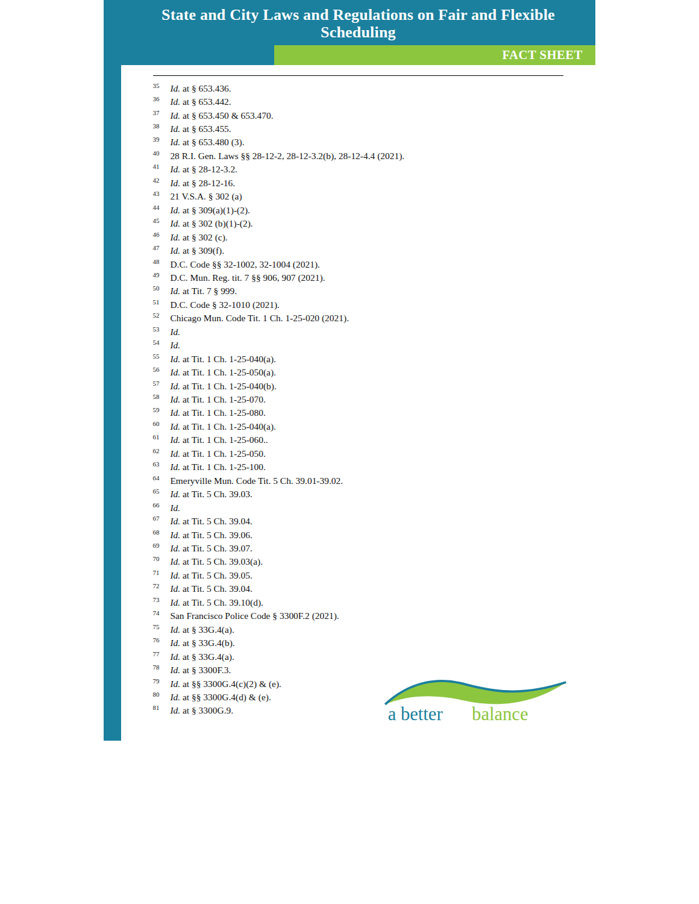State and City Laws and Regulations on Fair and Flexible Scheduling
FACT SHEET
35 Id. at § 653.436.
36 Id. at § 653.442.
37 Id. at § 653.450 & 653.470.
38 Id. at § 653.455.
39 Id. at § 653.480 (3).
4028 R.I. Gen. Laws §§ 28-12-2, 28-12-3.2(b), 28-12-4.4 (2021).
41 Id. at § 28-12-3.2.
42 Id. at § 28-12-16.
4321 V.S.A. § 302 (a)
44 Id. at § 309(a)(1)-(2).
45 Id. at § 302 (b)(1)-(2).
46 Id. at § 302 (c).
47 Id. at § 309(f).
48 D.C. Code §§ 32-1002, 32-1004 (2021).
49 D.C. Mun. Reg. tit. 7 §§ 906, 907 (2021).
50 Id. at Tit. 7 § 999.
51 D.C. Code § 32-1010 (2021).
52 Chicago Mun. Code Tit. 1 Ch. 1-25-020 (2021).
53 Id.
54 Id.
55 Id. at Tit. 1 Ch. 1-25-040(a).
56 Id. at Tit. 1 Ch. 1-25-050(a).
57 Id. at Tit. 1 Ch. 1-25-040(b).
58 Id. at Tit. 1 Ch. 1-25-070.
59 Id. at Tit. 1 Ch. 1-25-080.
60 Id. at Tit. 1 Ch. 1-25-040(a).
61 Id. at Tit. 1 Ch. 1-25-060..
62 Id. at Tit. 1 Ch. 1-25-050.
63 Id. at Tit. 1 Ch. 1-25-100.
64 Emeryville Mun. Code Tit. 5 Ch. 39.01-39.02.
65 Id. at Tit. 5 Ch. 39.03.
66 Id.
67 Id. at Tit. 5 Ch. 39.04.
68 Id. at Tit. 5 Ch. 39.06.
69 Id. at Tit. 5 Ch. 39.07.
70 Id. at Tit. 5 Ch. 39.03(a).
71 Id. at Tit. 5 Ch. 39.05.
72 Id. at Tit. 5 Ch. 39.04.
73 Id. at Tit. 5 Ch. 39.10(d).
74 San Francisco Police Code § 3300F.2 (2021).
75 Id. at § 33G.4(a).
76 Id. at § 33G.4(b).
77 Id. at § 33G.4(a).
78 Id. at § 3300F.3.
79 Id. at §§ 3300G.4(c)(2) & (e).
80 Id. at §§ 3300G.4(d) & (e).
81 Id. at § 3300G.9.
a better balance a better balance